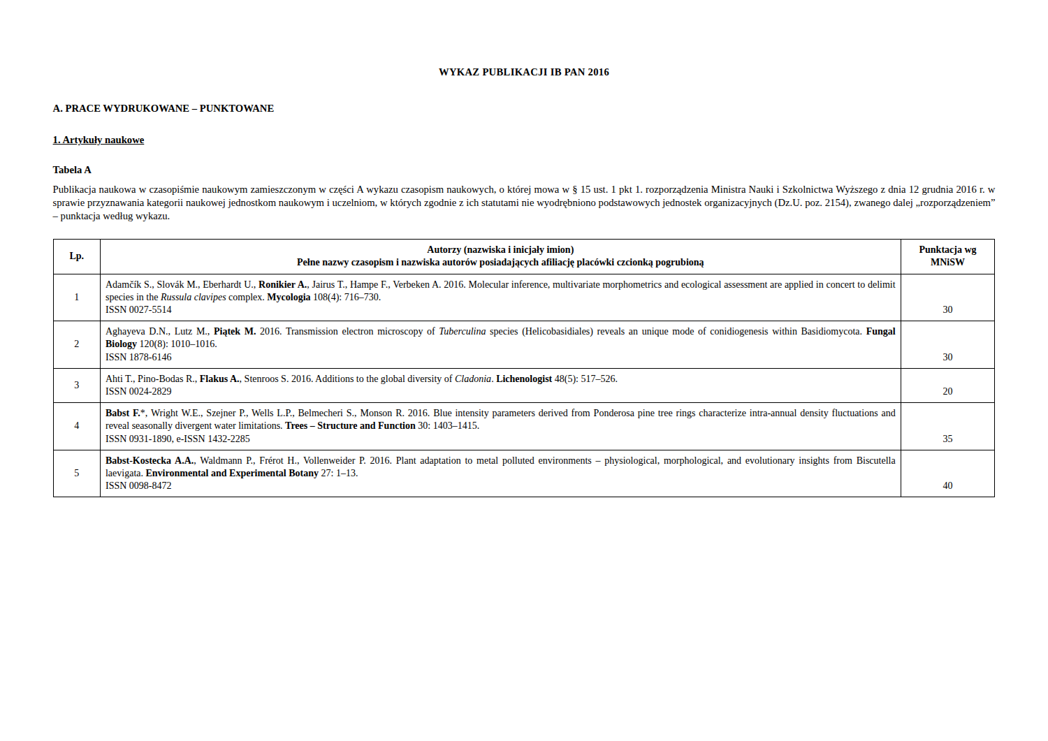WYKAZ PUBLIKACJI IB PAN 2016
A. PRACE WYDRUKOWANE – PUNKTOWANE
1. Artykuły naukowe
Tabela A
Publikacja naukowa w czasopiśmie naukowym zamieszczonym w części A wykazu czasopism naukowych, o której mowa w § 15 ust. 1 pkt 1. rozporządzenia Ministra Nauki i Szkolnictwa Wyższego z dnia 12 grudnia 2016 r. w sprawie przyznawania kategorii naukowej jednostkom naukowym i uczelniom, w których zgodnie z ich statutami nie wyodrębniono podstawowych jednostek organizacyjnych (Dz.U. poz. 2154), zwanego dalej „rozporządzeniem” – punktacja według wykazu.
| Lp. | Autorzy (nazwiska i inicjały imion) Pełne nazwy czasopism i nazwiska autorów posiadających afiliację placówki czcionką pogrubioną | Punktacja wg MNiSW |
| --- | --- | --- |
| 1 | Adamčík S., Slovák M., Eberhardt U., Ronikier A. , Jairus T., Hampe F., Verbeken A. 2016. Molecular inference, multivariate morphometrics and ecological assessment are applied in concert to delimit species in the Russula clavipes complex. Mycologia 108(4): 716–730. ISSN 0027-5514 | 30 |
| 2 | Aghayeva D.N., Lutz M., Piątek M. 2016. Transmission electron microscopy of Tuberculina species (Helicobasidiales) reveals an unique mode of conidiogenesis within Basidiomycota. Fungal Biology 120(8): 1010–1016. ISSN 1878-6146 | 30 |
| 3 | Ahti T., Pino-Bodas R., Flakus A. , Stenroos S. 2016. Additions to the global diversity of Cladonia . Lichenologist 48(5): 517–526. ISSN 0024-2829 | 20 |
| 4 | Babst F. *, Wright W.E., Szejner P., Wells L.P., Belmecheri S., Monson R. 2016. Blue intensity parameters derived from Ponderosa pine tree rings characterize intra-annual density fluctuations and reveal seasonally divergent water limitations. Trees – Structure and Function 30: 1403–1415. ISSN 0931-1890, e-ISSN 1432-2285 | 35 |
| 5 | Babst-Kostecka A.A. , Waldmann P., Frérot H., Vollenweider P. 2016. Plant adaptation to metal polluted environments – physiological, morphological, and evolutionary insights from Biscutella laevigata. Environmental and Experimental Botany 27: 1–13. ISSN 0098-8472 | 40 |